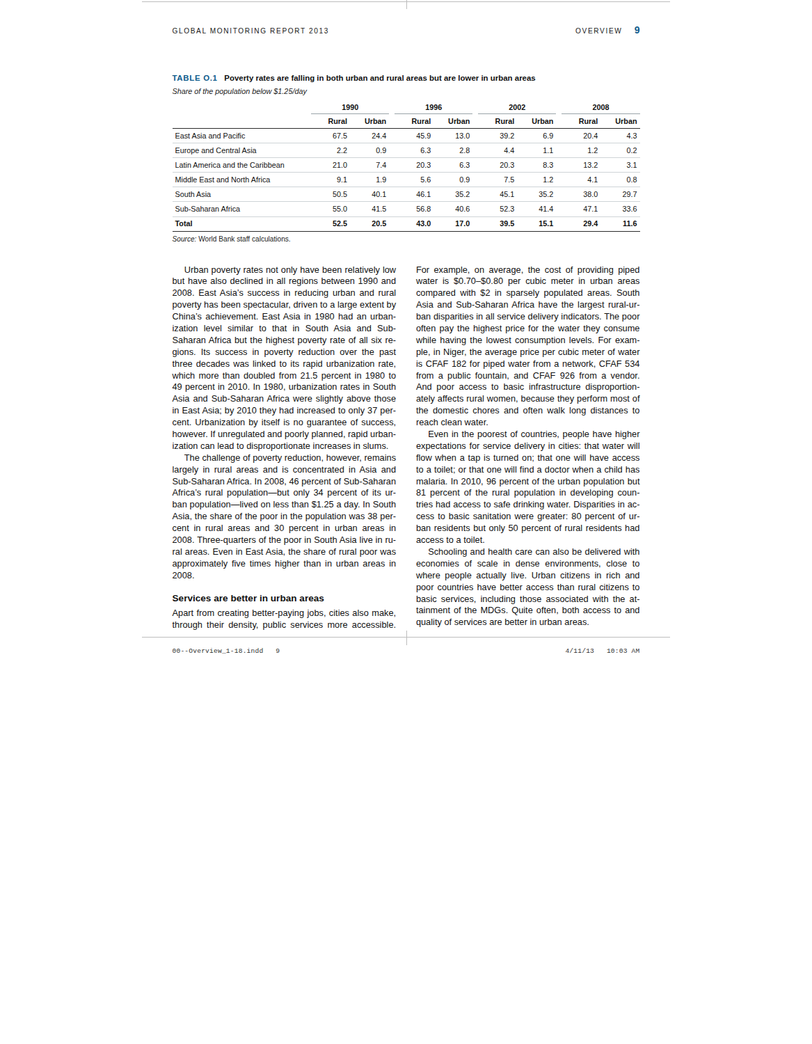Global Monitoring Report 2013
Overview 9
TABLE O.1 Poverty rates are falling in both urban and rural areas but are lower in urban areas
Share of the population below $1.25/day
| | 1990 | | 1996 | | 2002 | | 2008 |
| --- | --- | --- | --- | --- | --- | --- | --- |
| | Rural | Urban | | Rural | Urban | | Rural | Urban | | Rural | Urban |
| East Asia and Pacific | 67.5 | 24.4 | | 45.9 | 13.0 | | 39.2 | 6.9 | | 20.4 | 4.3 |
| Europe and Central Asia | 2.2 | 0.9 | | 6.3 | 2.8 | | 4.4 | 1.1 | | 1.2 | 0.2 |
| Latin America and the Caribbean | 21.0 | 7.4 | | 20.3 | 6.3 | | 20.3 | 8.3 | | 13.2 | 3.1 |
| Middle East and North Africa | 9.1 | 1.9 | | 5.6 | 0.9 | | 7.5 | 1.2 | | 4.1 | 0.8 |
| South Asia | 50.5 | 40.1 | | 46.1 | 35.2 | | 45.1 | 35.2 | | 38.0 | 29.7 |
| Sub-Saharan Africa | 55.0 | 41.5 | | 56.8 | 40.6 | | 52.3 | 41.4 | | 47.1 | 33.6 |
| Total | 52.5 | 20.5 | | 43.0 | 17.0 | | 39.5 | 15.1 | | 29.4 | 11.6 |
Source: World Bank staff calculations.
Urban poverty rates not only have been relatively low but have also declined in all regions between 1990 and 2008. East Asia’s success in reducing urban and rural poverty has been spectacular, driven to a large extent by China’s achievement. East Asia in 1980 had an urbanization level similar to that in South Asia and Sub-Saharan Africa but the highest poverty rate of all six regions. Its success in poverty reduction over the past three decades was linked to its rapid urbanization rate, which more than doubled from 21.5 percent in 1980 to 49 percent in 2010. In 1980, urbanization rates in South Asia and Sub-Saharan Africa were slightly above those in East Asia; by 2010 they had increased to only 37 percent. Urbanization by itself is no guarantee of success, however. If unregulated and poorly planned, rapid urbanization can lead to disproportionate increases in slums.
The challenge of poverty reduction, however, remains largely in rural areas and is concentrated in Asia and Sub-Saharan Africa. In 2008, 46 percent of Sub-Saharan Africa’s rural population—but only 34 percent of its urban population—lived on less than $1.25 a day. In South Asia, the share of the poor in the population was 38 percent in rural areas and 30 percent in urban areas in 2008. Three-quarters of the poor in South Asia live in rural areas. Even in East Asia, the share of rural poor was approximately five times higher than in urban areas in 2008.
Services are better in urban areas
Apart from creating better-paying jobs, cities also make, through their density, public services more accessible. For example, on average, the cost of providing piped water is $0.70–$0.80 per cubic meter in urban areas compared with $2 in sparsely populated areas. South Asia and Sub-Saharan Africa have the largest rural-urban disparities in all service delivery indicators. The poor often pay the highest price for the water they consume while having the lowest consumption levels. For example, in Niger, the average price per cubic meter of water is CFAF 182 for piped water from a network, CFAF 534 from a public fountain, and CFAF 926 from a vendor. And poor access to basic infrastructure disproportionately affects rural women, because they perform most of the domestic chores and often walk long distances to reach clean water.
Even in the poorest of countries, people have higher expectations for service delivery in cities: that water will flow when a tap is turned on; that one will have access to a toilet; or that one will find a doctor when a child has malaria. In 2010, 96 percent of the urban population but 81 percent of the rural population in developing countries had access to safe drinking water. Disparities in access to basic sanitation were greater: 80 percent of urban residents but only 50 percent of rural residents had access to a toilet.
Schooling and health care can also be delivered with economies of scale in dense environments, close to where people actually live. Urban citizens in rich and poor countries have better access than rural citizens to basic services, including those associated with the attainment of the MDGs. Quite often, both access to and quality of services are better in urban areas.
00--Overview_1-18.indd 9
4/11/13 10:03 AM